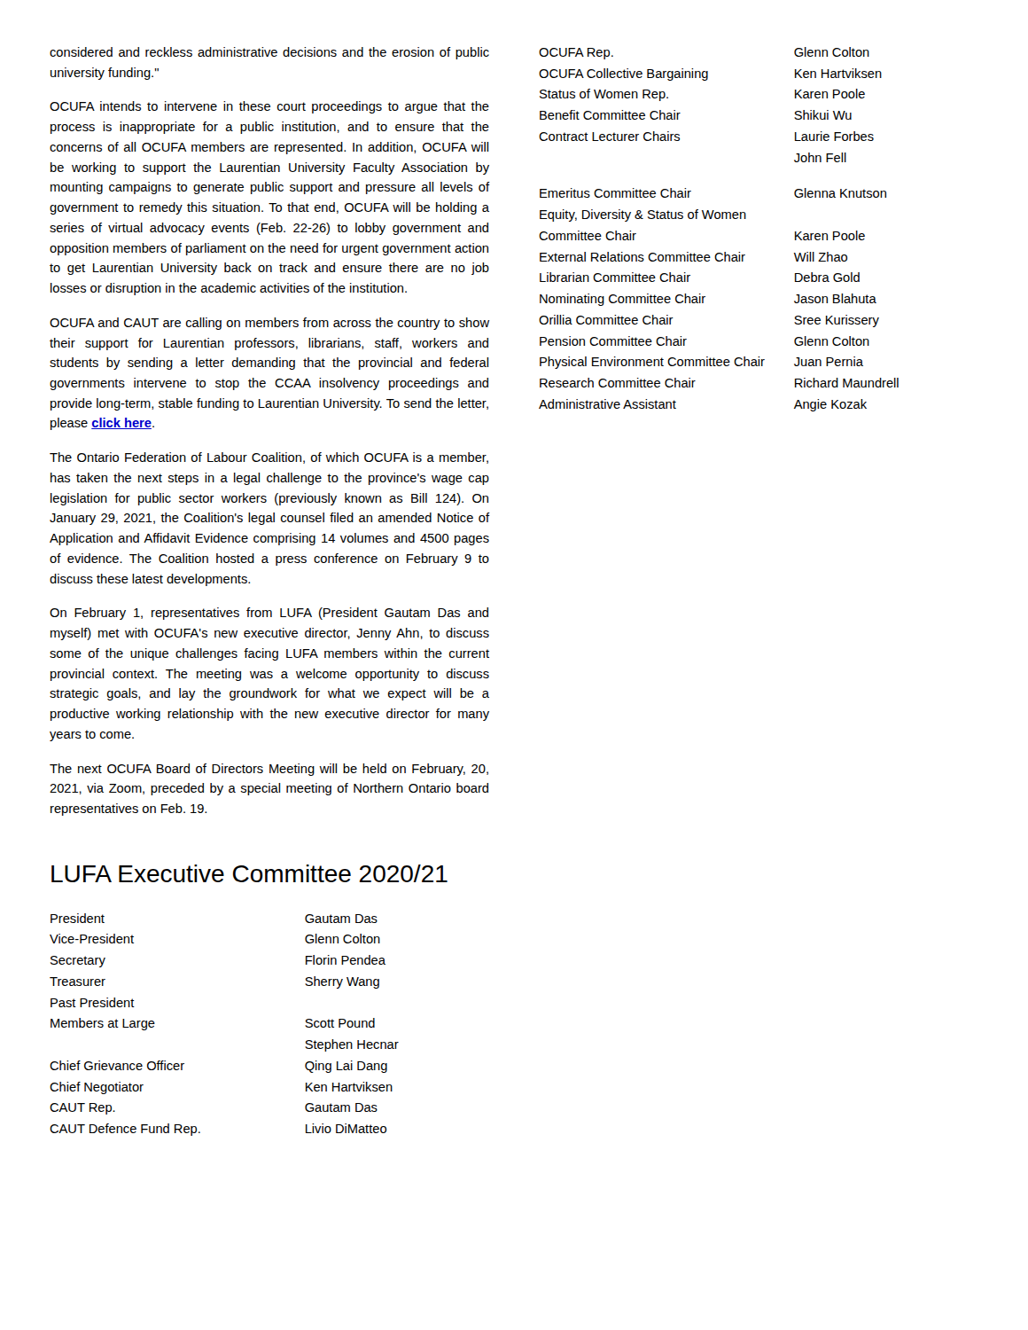considered and reckless administrative decisions and the erosion of public university funding."
OCUFA intends to intervene in these court proceedings to argue that the process is inappropriate for a public institution, and to ensure that the concerns of all OCUFA members are represented. In addition, OCUFA will be working to support the Laurentian University Faculty Association by mounting campaigns to generate public support and pressure all levels of government to remedy this situation. To that end, OCUFA will be holding a series of virtual advocacy events (Feb. 22-26) to lobby government and opposition members of parliament on the need for urgent government action to get Laurentian University back on track and ensure there are no job losses or disruption in the academic activities of the institution.
OCUFA and CAUT are calling on members from across the country to show their support for Laurentian professors, librarians, staff, workers and students by sending a letter demanding that the provincial and federal governments intervene to stop the CCAA insolvency proceedings and provide long-term, stable funding to Laurentian University. To send the letter, please click here.
The Ontario Federation of Labour Coalition, of which OCUFA is a member, has taken the next steps in a legal challenge to the province's wage cap legislation for public sector workers (previously known as Bill 124). On January 29, 2021, the Coalition's legal counsel filed an amended Notice of Application and Affidavit Evidence comprising 14 volumes and 4500 pages of evidence. The Coalition hosted a press conference on February 9 to discuss these latest developments.
On February 1, representatives from LUFA (President Gautam Das and myself) met with OCUFA's new executive director, Jenny Ahn, to discuss some of the unique challenges facing LUFA members within the current provincial context. The meeting was a welcome opportunity to discuss strategic goals, and lay the groundwork for what we expect will be a productive working relationship with the new executive director for many years to come.
The next OCUFA Board of Directors Meeting will be held on February, 20, 2021, via Zoom, preceded by a special meeting of Northern Ontario board representatives on Feb. 19.
LUFA Executive Committee 2020/21
| President | Gautam Das |
| Vice-President | Glenn Colton |
| Secretary | Florin Pendea |
| Treasurer | Sherry Wang |
| Past President | |
| Members at Large | Scott Pound |
| | Stephen Hecnar |
| Chief Grievance Officer | Qing Lai Dang |
| Chief Negotiator | Ken Hartviksen |
| CAUT Rep. | Gautam Das |
| CAUT Defence Fund Rep. | Livio DiMatteo |
| OCUFA Rep. | Glenn Colton |
| OCUFA Collective Bargaining | Ken Hartviksen |
| Status of Women Rep. | Karen Poole |
| Benefit Committee Chair | Shikui Wu |
| Contract Lecturer Chairs | Laurie Forbes |
| | John Fell |
| Emeritus Committee Chair | Glenna Knutson |
| Equity, Diversity & Status of Women | |
| Committee Chair | Karen Poole |
| External Relations Committee Chair | Will Zhao |
| Librarian Committee Chair | Debra Gold |
| Nominating Committee Chair | Jason Blahuta |
| Orillia Committee Chair | Sree Kurissery |
| Pension Committee Chair | Glenn Colton |
| Physical Environment Committee Chair | Juan Pernia |
| Research Committee Chair | Richard Maundrell |
| Administrative Assistant | Angie Kozak |